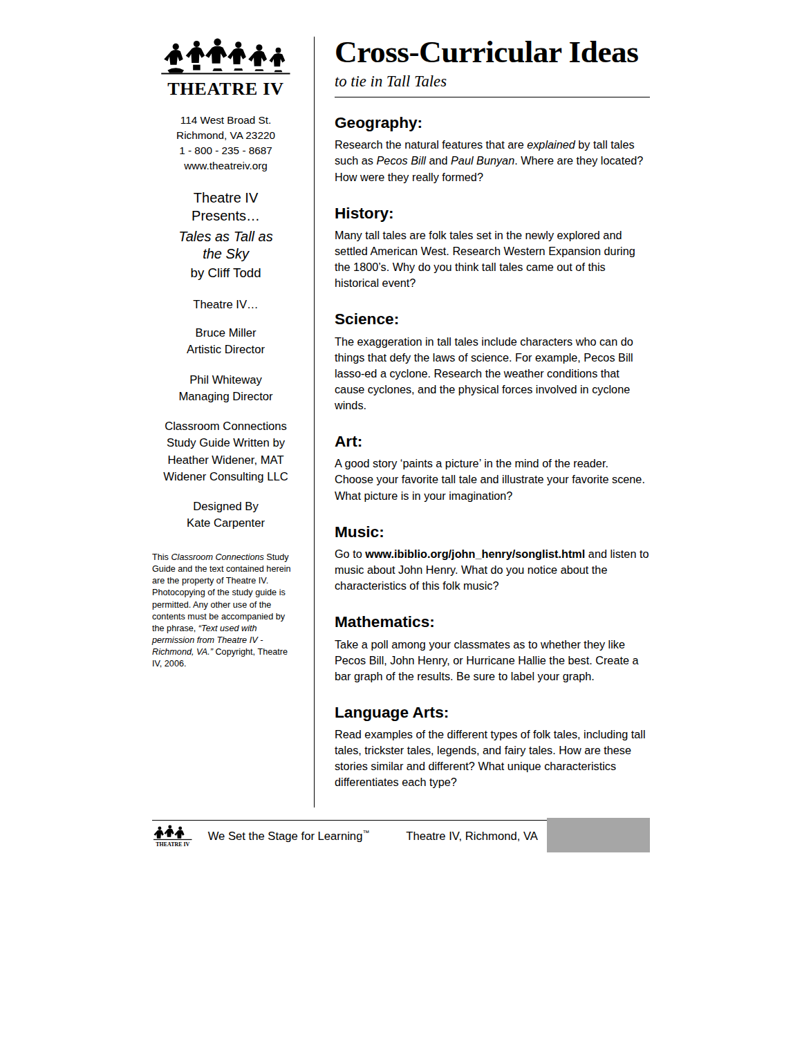THEATRE IV
114 West Broad St.
Richmond, VA 23220
1 - 800 - 235 - 8687
www.theatreiv.org
Theatre IV
Presents…
Tales as Tall as
the Sky
by Cliff Todd
Theatre IV…
Bruce Miller Artistic Director
Phil Whiteway Managing Director
Classroom Connections Study Guide Written by Heather Widener, MAT Widener Consulting LLC
Designed By Kate Carpenter
This Classroom Connections Study Guide and the text contained herein are the property of Theatre IV. Photocopying of the study guide is permitted. Any other use of the contents must be accompanied by the phrase, “Text used with permission from Theatre IV - Richmond, VA.” Copyright, Theatre IV, 2006.
Cross-Curricular Ideas
to tie in Tall Tales
Geography:
Research the natural features that are explained by tall tales such as Pecos Bill and Paul Bunyan. Where are they located? How were they really formed?
History:
Many tall tales are folk tales set in the newly explored and settled American West. Research Western Expansion during the 1800’s. Why do you think tall tales came out of this historical event?
Science:
The exaggeration in tall tales include characters who can do things that defy the laws of science. For example, Pecos Bill lasso-ed a cyclone. Research the weather conditions that cause cyclones, and the physical forces involved in cyclone winds.
Art:
A good story ‘paints a picture’ in the mind of the reader. Choose your favorite tall tale and illustrate your favorite scene. What picture is in your imagination?
Music:
Go to www.ibiblio.org/john_henry/songlist.html and listen to music about John Henry. What do you notice about the characteristics of this folk music?
Mathematics:
Take a poll among your classmates as to whether they like Pecos Bill, John Henry, or Hurricane Hallie the best. Create a bar graph of the results. Be sure to label your graph.
Language Arts:
Read examples of the different types of folk tales, including tall tales, trickster tales, legends, and fairy tales. How are these stories similar and different? What unique characteristics differentiates each type?
THEATRE IV
We Set the Stage for Learning™ Theatre IV, Richmond, VA